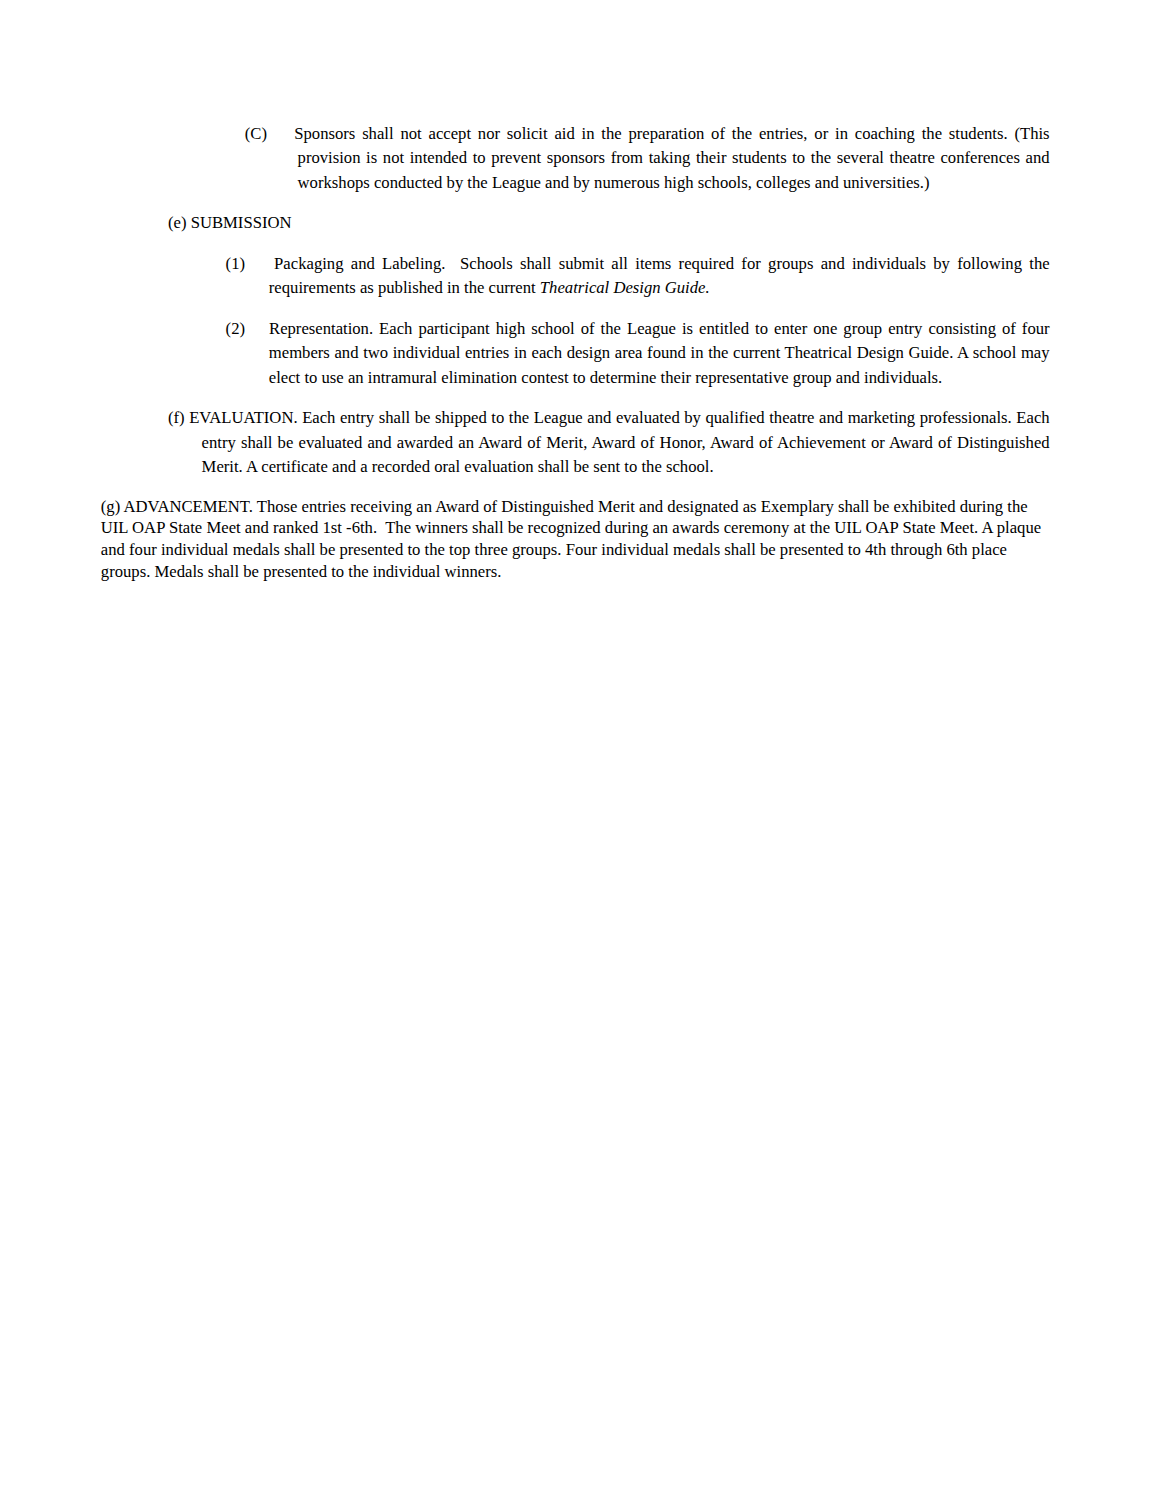(C) Sponsors shall not accept nor solicit aid in the preparation of the entries, or in coaching the students. (This provision is not intended to prevent sponsors from taking their students to the several theatre conferences and workshops conducted by the League and by numerous high schools, colleges and universities.)
(e) SUBMISSION
(1) Packaging and Labeling. Schools shall submit all items required for groups and individuals by following the requirements as published in the current Theatrical Design Guide.
(2) Representation. Each participant high school of the League is entitled to enter one group entry consisting of four members and two individual entries in each design area found in the current Theatrical Design Guide. A school may elect to use an intramural elimination contest to determine their representative group and individuals.
(f) EVALUATION. Each entry shall be shipped to the League and evaluated by qualified theatre and marketing professionals. Each entry shall be evaluated and awarded an Award of Merit, Award of Honor, Award of Achievement or Award of Distinguished Merit. A certificate and a recorded oral evaluation shall be sent to the school.
(g) ADVANCEMENT. Those entries receiving an Award of Distinguished Merit and designated as Exemplary shall be exhibited during the UIL OAP State Meet and ranked 1st -6th. The winners shall be recognized during an awards ceremony at the UIL OAP State Meet. A plaque and four individual medals shall be presented to the top three groups. Four individual medals shall be presented to 4th through 6th place groups. Medals shall be presented to the individual winners.